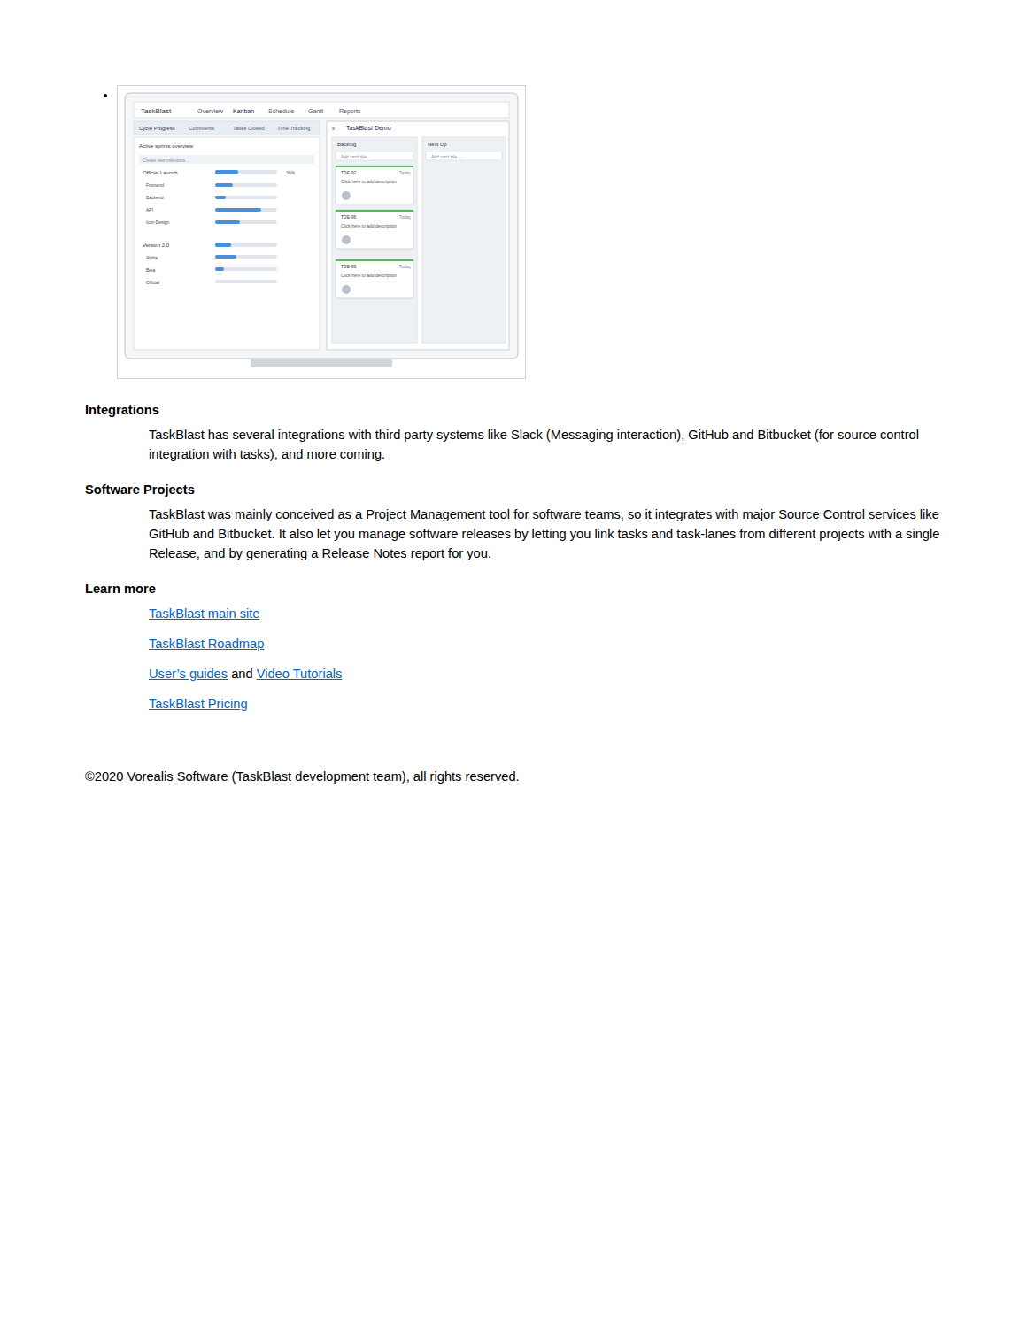Integrations
TaskBlast has several integrations with third party systems like Slack (Messaging interaction), GitHub and Bitbucket (for source control integration with tasks), and more coming.
Software Projects
TaskBlast was mainly conceived as a Project Management tool for software teams, so it integrates with major Source Control services like GitHub and Bitbucket. It also let you manage software releases by letting you link tasks and task-lanes from different projects with a single Release, and by generating a Release Notes report for you.
Learn more
TaskBlast main site
TaskBlast Roadmap
User’s guides and Video Tutorials
TaskBlast Pricing
©2020 Vorealis Software (TaskBlast development team), all rights reserved.